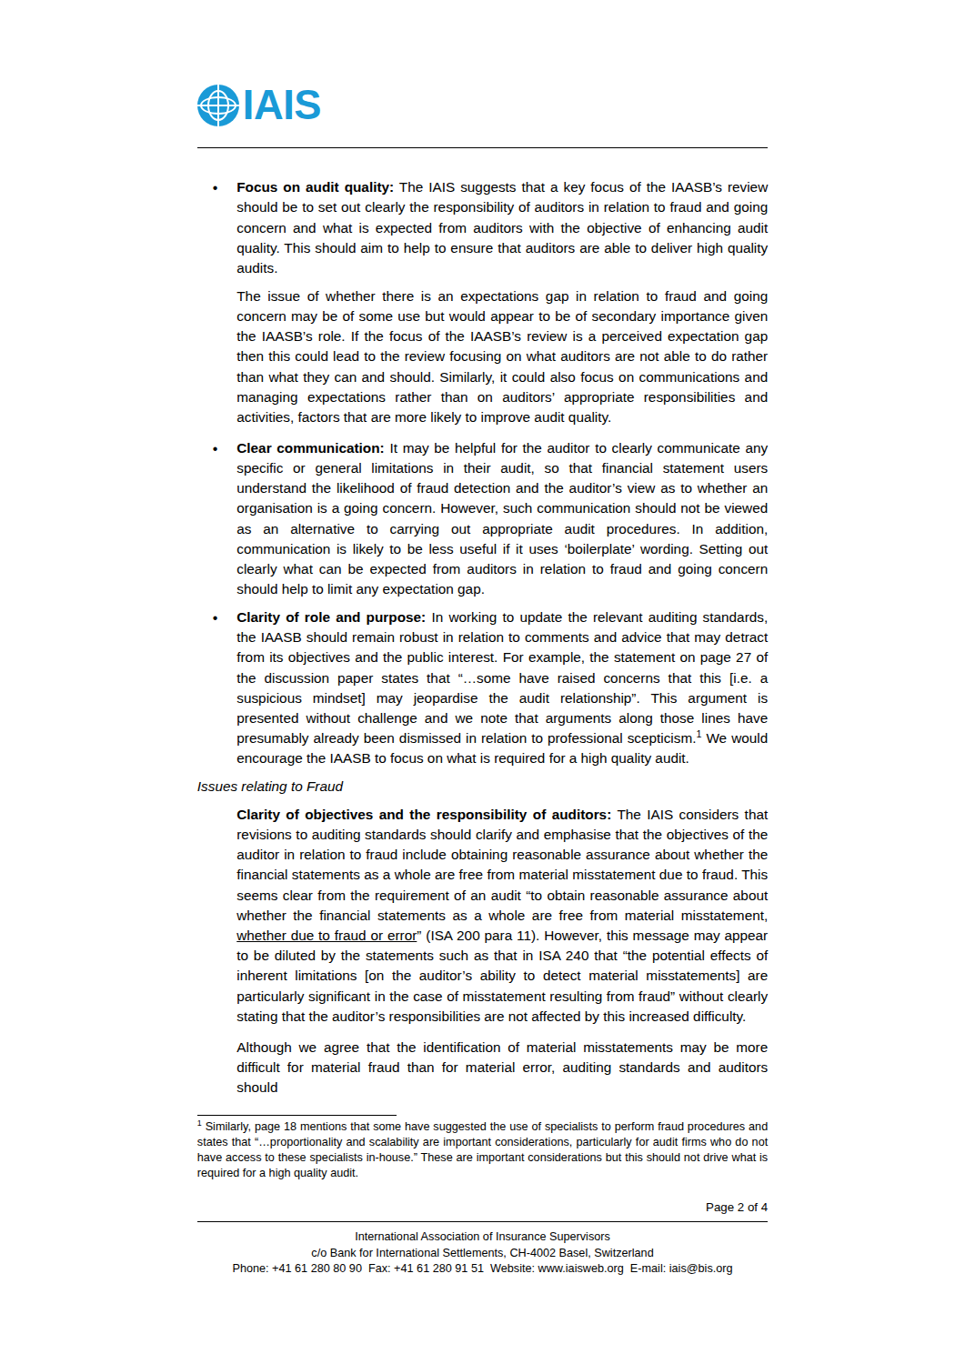IAIS
Focus on audit quality: The IAIS suggests that a key focus of the IAASB’s review should be to set out clearly the responsibility of auditors in relation to fraud and going concern and what is expected from auditors with the objective of enhancing audit quality. This should aim to help to ensure that auditors are able to deliver high quality audits.
The issue of whether there is an expectations gap in relation to fraud and going concern may be of some use but would appear to be of secondary importance given the IAASB’s role. If the focus of the IAASB’s review is a perceived expectation gap then this could lead to the review focusing on what auditors are not able to do rather than what they can and should. Similarly, it could also focus on communications and managing expectations rather than on auditors’ appropriate responsibilities and activities, factors that are more likely to improve audit quality.
Clear communication: It may be helpful for the auditor to clearly communicate any specific or general limitations in their audit, so that financial statement users understand the likelihood of fraud detection and the auditor’s view as to whether an organisation is a going concern. However, such communication should not be viewed as an alternative to carrying out appropriate audit procedures. In addition, communication is likely to be less useful if it uses ‘boilerplate’ wording. Setting out clearly what can be expected from auditors in relation to fraud and going concern should help to limit any expectation gap.
Clarity of role and purpose: In working to update the relevant auditing standards, the IAASB should remain robust in relation to comments and advice that may detract from its objectives and the public interest. For example, the statement on page 27 of the discussion paper states that “…some have raised concerns that this [i.e. a suspicious mindset] may jeopardise the audit relationship”. This argument is presented without challenge and we note that arguments along those lines have presumably already been dismissed in relation to professional scepticism.1 We would encourage the IAASB to focus on what is required for a high quality audit.
Issues relating to Fraud
Clarity of objectives and the responsibility of auditors: The IAIS considers that revisions to auditing standards should clarify and emphasise that the objectives of the auditor in relation to fraud include obtaining reasonable assurance about whether the financial statements as a whole are free from material misstatement due to fraud. This seems clear from the requirement of an audit “to obtain reasonable assurance about whether the financial statements as a whole are free from material misstatement, whether due to fraud or error” (ISA 200 para 11). However, this message may appear to be diluted by the statements such as that in ISA 240 that “the potential effects of inherent limitations [on the auditor’s ability to detect material misstatements] are particularly significant in the case of misstatement resulting from fraud” without clearly stating that the auditor’s responsibilities are not affected by this increased difficulty.
Although we agree that the identification of material misstatements may be more difficult for material fraud than for material error, auditing standards and auditors should
1 Similarly, page 18 mentions that some have suggested the use of specialists to perform fraud procedures and states that “…proportionality and scalability are important considerations, particularly for audit firms who do not have access to these specialists in-house.” These are important considerations but this should not drive what is required for a high quality audit.
Page 2 of 4
International Association of Insurance Supervisors
c/o Bank for International Settlements, CH-4002 Basel, Switzerland
Phone: +41 61 280 80 90 Fax: +41 61 280 91 51 Website: www.iaisweb.org E-mail: iais@bis.org